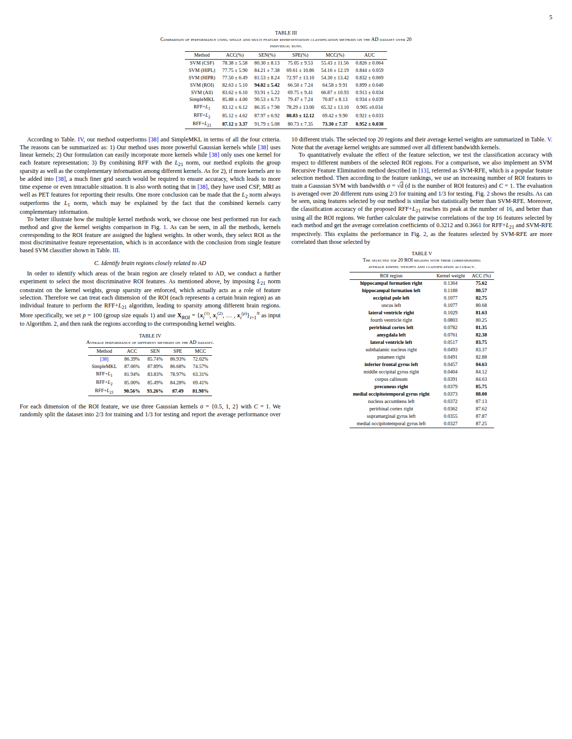5
TABLE III
Comparison of performance using single and multi feature representation classification methods on the AD dataset over 20
individual runs.
| Method | ACC(%) | SEN(%) | SPE(%) | MCC(%) | AUC |
| --- | --- | --- | --- | --- | --- |
| SVM (CSF) | 78.38 ± 5.58 | 80.30 ± 8.13 | 75.05 ± 9.53 | 55.43 ± 11.56 | 0.826 ± 0.064 |
| SVM (HIPL) | 77.75 ± 5.90 | 84.21 ± 7.38 | 69.61 ± 10.86 | 54.16 ± 12.19 | 0.844 ± 0.059 |
| SVM (HIPR) | 77.50 ± 6.49 | 81.53 ± 8.24 | 72.97 ± 13.10 | 54.30 ± 13.42 | 0.832 ± 0.069 |
| SVM (ROI) | 82.63 ± 5.10 | 94.02 ± 5.42 | 66.50 ± 7.24 | 64.58 ± 9.91 | 0.899 ± 0.040 |
| SVM (All) | 83.62 ± 6.10 | 93.91 ± 5.22 | 69.75 ± 9.41 | 66.87 ± 10.93 | 0.913 ± 0.034 |
| SimpleMKL | 85.88 ± 4.00 | 90.53 ± 6.73 | 79.47 ± 7.24 | 70.87 ± 8.13 | 0.934 ± 0.039 |
| RFF+ L 1 | 83.12 ± 6.12 | 86.35 ± 7.98 | 78.29 ± 13.00 | 65.32 ± 13.10 | 0.905 ±0.034 |
| RFF+ L 2 | 85.12 ± 4.62 | 87.97 ± 6.92 | 80.83 ± 12.12 | 69.42 ± 9.90 | 0.921 ± 0.033 |
| RFF+ L 21 | 87.12 ± 3.37 | 91.79 ± 5.08 | 80.73 ± 7.35 | 73.30 ± 7.37 | 0.952 ± 0.038 |
According to Table. IV, our method outperforms [38] and SimpleMKL in terms of all the four criteria. The reasons can be summarized as: 1) Our method uses more powerful Gaussian kernels while [38] uses linear kernels; 2) Our formulation can easily incorporate more kernels while [38] only uses one kernel for each feature representation; 3) By combining RFF with the L21 norm, our method exploits the group sparsity as well as the complementary information among different kernels. As for 2), if more kernels are to be added into [38], a much finer grid search would be required to ensure accuracy, which leads to more time expense or even intractable situation. It is also worth noting that in [38], they have used CSF, MRI as well as PET features for reporting their results. One more conclusion can be made that the L2 norm always outperforms the L1 norm, which may be explained by the fact that the combined kernels carry complementary information.
To better illustrate how the multiple kernel methods work, we choose one best performed run for each method and give the kernel weights comparison in Fig. 1. As can be seen, in all the methods, kernels corresponding to the ROI feature are assigned the highest weights. In other words, they select ROI as the most discriminative feature representation, which is in accordance with the conclusion from single feature based SVM classifier shown in Table. III.
C. Identify brain regions closely related to AD
In order to identify which areas of the brain region are closely related to AD, we conduct a further experiment to select the most discriminative ROI features. As mentioned above, by imposing L21 norm constraint on the kernel weights, group sparsity are enforced, which actually acts as a role of feature selection. Therefore we can treat each dimension of the ROI (each represents a certain brain region) as an individual feature to perform the RFF+L21 algorithm, leading to sparsity among different brain regions. More specifically, we set p = 100 (group size equals 1) and use XROI = {xi(1), xi(2), … , xi(p)}i=1N as input to Algorithm. 2, and then rank the regions according to the corresponding kernel weights.
TABLE IV
Average performance of different methods on the AD dataset.
| Method | ACC | SEN | SPE | MCC |
| --- | --- | --- | --- | --- |
| [38] | 86.39% | 85.74% | 86.93% | 72.02% |
| SimpleMKL | 87.06% | 87.89% | 86.68% | 74.57% |
| RFF+ L 1 | 81.94% | 83.83% | 78.97% | 63.31% |
| RFF+ L 2 | 85.00% | 85.49% | 84.28% | 69.41% |
| RFF+ L 21 | 90.56% | 93.26% | 87.49 | 81.98% |
For each dimension of the ROI feature, we use three Gaussian kernels σ = {0.5, 1, 2} with C = 1. We randomly split the dataset into 2/3 for training and 1/3 for testing and report the average performance over 10 different trials. The selected top 20 regions and their average kernel weights are summarized in Table. V. Note that the average kernel weights are summed over all different bandwidth kernels.
To quantitatively evaluate the effect of the feature selection, we test the classification accuracy with respect to different numbers of the selected ROI regions. For a comparison, we also implement an SVM Recursive Feature Elimination method described in [13], referred as SVM-RFE, which is a popular feature selection method. Then according to the feature rankings, we use an increasing number of ROI features to train a Gaussian SVM with bandwidth σ = √d (d is the number of ROI features) and C = 1. The evaluation is averaged over 20 different runs using 2/3 for training and 1/3 for testing. Fig. 2 shows the results. As can be seen, using features selected by our method is similar but statistically better than SVM-RFE. Moreover, the classification accuracy of the proposed RFF+L21 reaches its peak at the number of 16, and better than using all the ROI regions. We further calculate the pairwise correlations of the top 16 features selected by each method and get the average correlation coefficients of 0.3212 and 0.3661 for RFF+L21 and SVM-RFE respectively. This explains the performance in Fig. 2, as the features selected by SVM-RFE are more correlated than those selected by
TABLE V
The selected top 20 ROI regions with their corresponding
average kernel weights and classification accuracy.
| ROI region | Kernel weight | ACC (%) |
| --- | --- | --- |
| hippocampal formation right | 0.1364 | 75.62 |
| hippocampal formation left | 0.1188 | 80.57 |
| occipital pole left | 0.1077 | 82.75 |
| uncus left | 0.1077 | 80.68 |
| lateral ventricle right | 0.1029 | 81.63 |
| fourth ventricle right | 0.0803 | 80.25 |
| perirhinal cortex left | 0.0782 | 81.35 |
| amygdala left | 0.0761 | 82.38 |
| lateral ventricle left | 0.0517 | 83.75 |
| subthalamic nucleus right | 0.0493 | 83.37 |
| putamen right | 0.0491 | 82.88 |
| inferior frontal gyrus left | 0.0457 | 84.63 |
| middle occipital gyrus right | 0.0404 | 84.12 |
| corpus callosum | 0.0391 | 84.63 |
| precuneus right | 0.0379 | 85.75 |
| medial occipitotemporal gyrus right | 0.0373 | 88.00 |
| nucleus accumbens left | 0.0372 | 87.13 |
| perirhinal cortex right | 0.0362 | 87.62 |
| supramarginal gyrus left | 0.0355 | 87.87 |
| medial occipitotemporal gyrus left | 0.0327 | 87.25 |